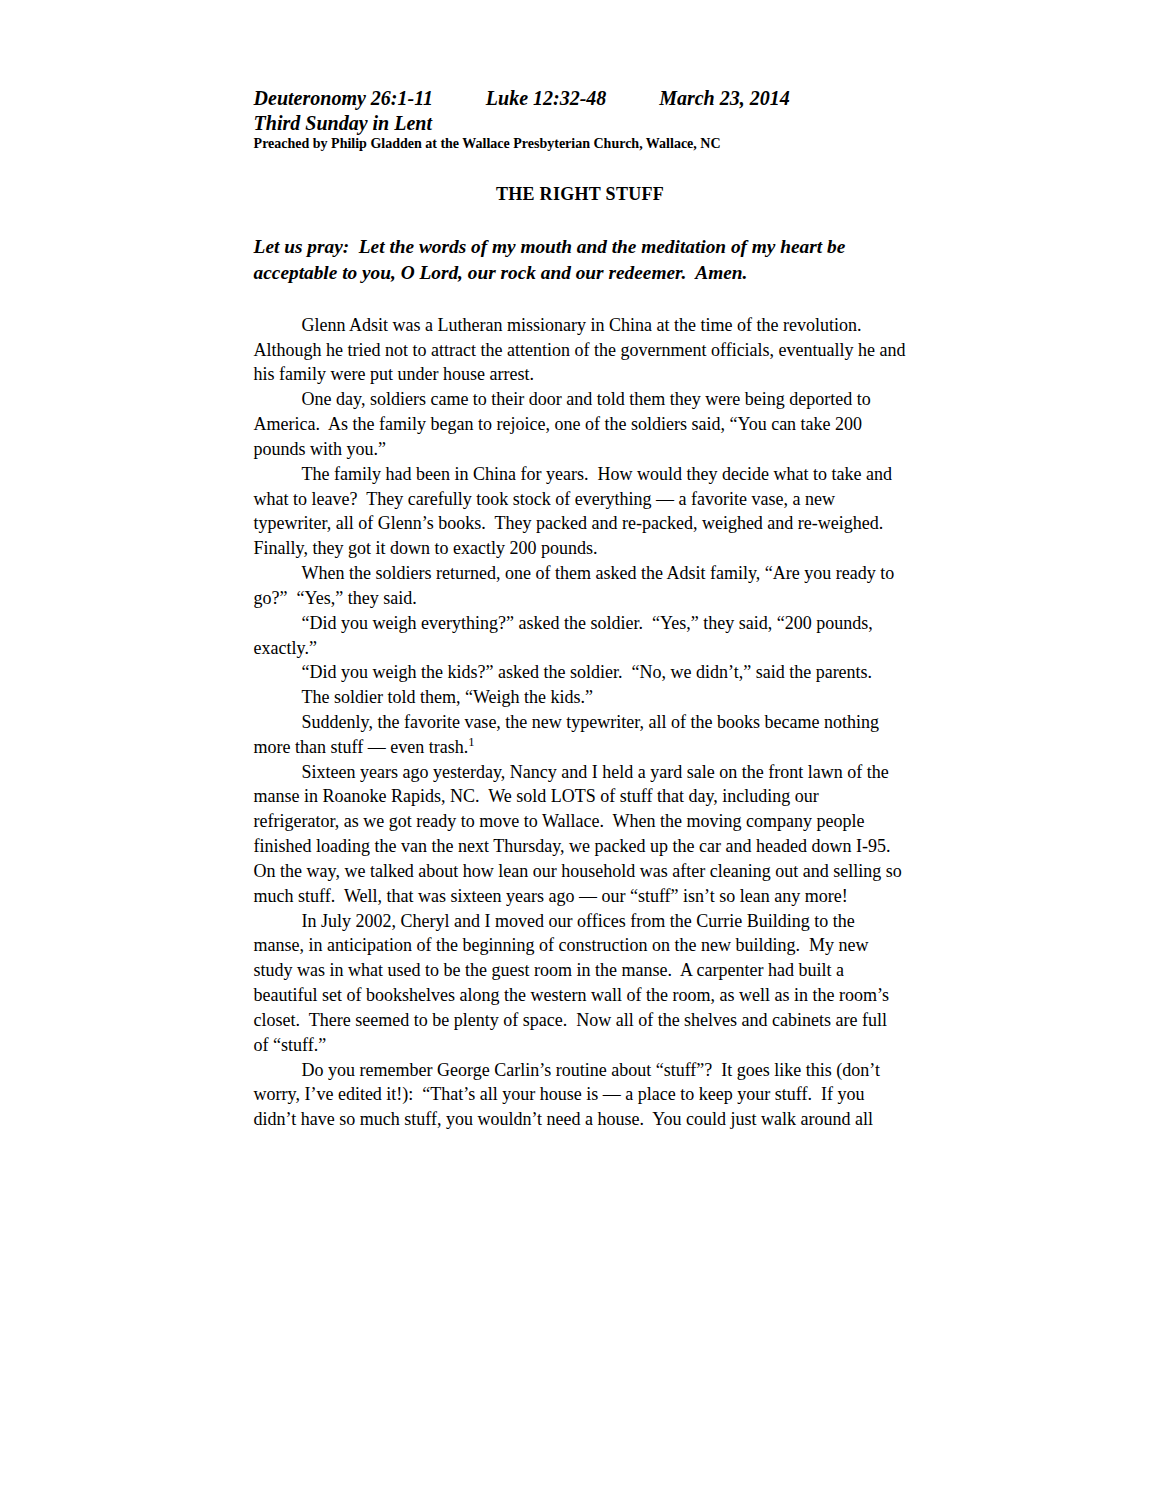Deuteronomy 26:1-11 Luke 12:32-48 March 23, 2014 Third Sunday in Lent
Preached by Philip Gladden at the Wallace Presbyterian Church, Wallace, NC
THE RIGHT STUFF
Let us pray: Let the words of my mouth and the meditation of my heart be acceptable to you, O Lord, our rock and our redeemer. Amen.
Glenn Adsit was a Lutheran missionary in China at the time of the revolution. Although he tried not to attract the attention of the government officials, eventually he and his family were put under house arrest.
One day, soldiers came to their door and told them they were being deported to America. As the family began to rejoice, one of the soldiers said, “You can take 200 pounds with you.”
The family had been in China for years. How would they decide what to take and what to leave? They carefully took stock of everything — a favorite vase, a new typewriter, all of Glenn’s books. They packed and re-packed, weighed and re-weighed. Finally, they got it down to exactly 200 pounds.
When the soldiers returned, one of them asked the Adsit family, “Are you ready to go?” “Yes,” they said.
“Did you weigh everything?” asked the soldier. “Yes,” they said, “200 pounds, exactly.”
“Did you weigh the kids?” asked the soldier. “No, we didn’t,” said the parents.
The soldier told them, “Weigh the kids.”
Suddenly, the favorite vase, the new typewriter, all of the books became nothing more than stuff — even trash.1
Sixteen years ago yesterday, Nancy and I held a yard sale on the front lawn of the manse in Roanoke Rapids, NC. We sold LOTS of stuff that day, including our refrigerator, as we got ready to move to Wallace. When the moving company people finished loading the van the next Thursday, we packed up the car and headed down I-95. On the way, we talked about how lean our household was after cleaning out and selling so much stuff. Well, that was sixteen years ago — our “stuff” isn’t so lean any more!
In July 2002, Cheryl and I moved our offices from the Currie Building to the manse, in anticipation of the beginning of construction on the new building. My new study was in what used to be the guest room in the manse. A carpenter had built a beautiful set of bookshelves along the western wall of the room, as well as in the room’s closet. There seemed to be plenty of space. Now all of the shelves and cabinets are full of “stuff.”
Do you remember George Carlin’s routine about “stuff”? It goes like this (don’t worry, I’ve edited it!): “That’s all your house is — a place to keep your stuff. If you didn’t have so much stuff, you wouldn’t need a house. You could just walk around all